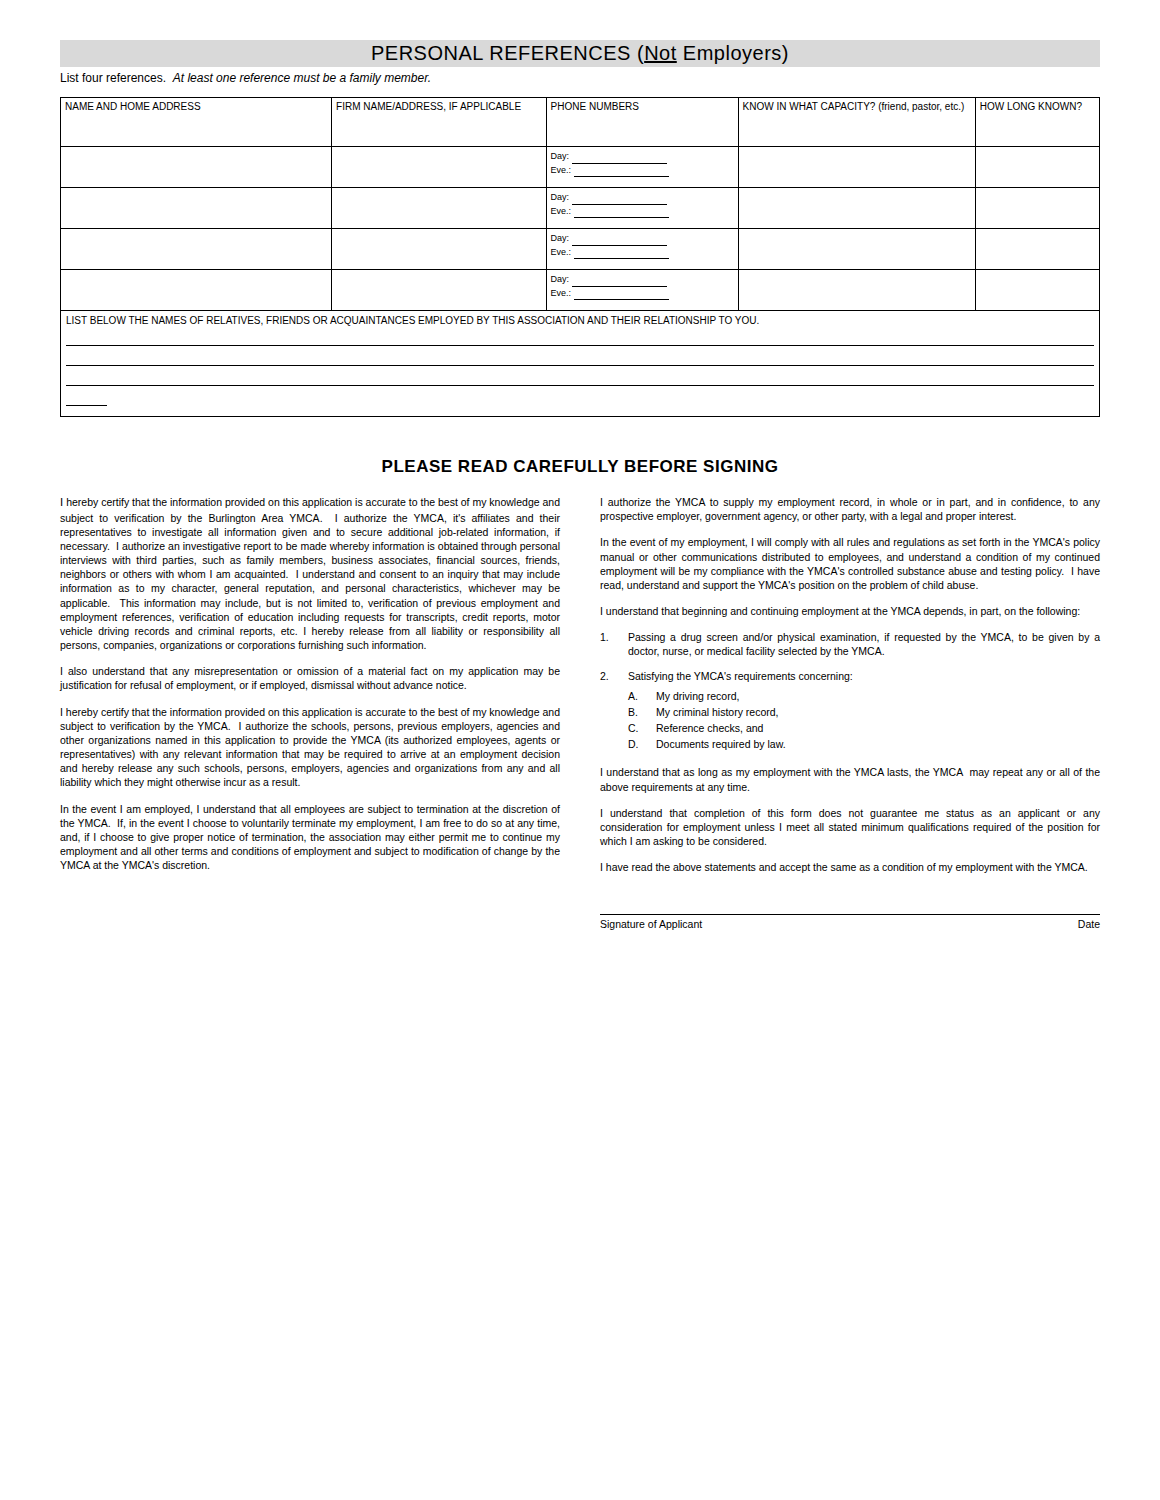PERSONAL REFERENCES (Not Employers)
List four references. At least one reference must be a family member.
| NAME AND HOME ADDRESS | FIRM NAME/ADDRESS, IF APPLICABLE | PHONE NUMBERS | KNOW IN WHAT CAPACITY? (friend, pastor, etc.) | HOW LONG KNOWN? |
| --- | --- | --- | --- | --- |
| | | Day: Eve.: | | |
| | | Day: Eve.: | | |
| | | Day: Eve.: | | |
| | | Day: Eve.: | | |
LIST BELOW THE NAMES OF RELATIVES, FRIENDS OR ACQUAINTANCES EMPLOYED BY THIS ASSOCIATION AND THEIR RELATIONSHIP TO YOU.
PLEASE READ CAREFULLY BEFORE SIGNING
I hereby certify that the information provided on this application is accurate to the best of my knowledge and subject to verification by the Burlington Area YMCA. I authorize the YMCA, it's affiliates and their representatives to investigate all information given and to secure additional job-related information, if necessary. I authorize an investigative report to be made whereby information is obtained through personal interviews with third parties, such as family members, business associates, financial sources, friends, neighbors or others with whom I am acquainted. I understand and consent to an inquiry that may include information as to my character, general reputation, and personal characteristics, whichever may be applicable. This information may include, but is not limited to, verification of previous employment and employment references, verification of education including requests for transcripts, credit reports, motor vehicle driving records and criminal reports, etc. I hereby release from all liability or responsibility all persons, companies, organizations or corporations furnishing such information.
I also understand that any misrepresentation or omission of a material fact on my application may be justification for refusal of employment, or if employed, dismissal without advance notice.
I hereby certify that the information provided on this application is accurate to the best of my knowledge and subject to verification by the YMCA. I authorize the schools, persons, previous employers, agencies and other organizations named in this application to provide the YMCA (its authorized employees, agents or representatives) with any relevant information that may be required to arrive at an employment decision and hereby release any such schools, persons, employers, agencies and organizations from any and all liability which they might otherwise incur as a result.
In the event I am employed, I understand that all employees are subject to termination at the discretion of the YMCA. If, in the event I choose to voluntarily terminate my employment, I am free to do so at any time, and, if I choose to give proper notice of termination, the association may either permit me to continue my employment and all other terms and conditions of employment and subject to modification of change by the YMCA at the YMCA's discretion.
I authorize the YMCA to supply my employment record, in whole or in part, and in confidence, to any prospective employer, government agency, or other party, with a legal and proper interest.
In the event of my employment, I will comply with all rules and regulations as set forth in the YMCA's policy manual or other communications distributed to employees, and understand a condition of my continued employment will be my compliance with the YMCA's controlled substance abuse and testing policy. I have read, understand and support the YMCA's position on the problem of child abuse.
I understand that beginning and continuing employment at the YMCA depends, in part, on the following:
1. Passing a drug screen and/or physical examination, if requested by the YMCA, to be given by a doctor, nurse, or medical facility selected by the YMCA.
2. Satisfying the YMCA's requirements concerning:
A. My driving record,
B. My criminal history record,
C. Reference checks, and
D. Documents required by law.
I understand that as long as my employment with the YMCA lasts, the YMCA may repeat any or all of the above requirements at any time.
I understand that completion of this form does not guarantee me status as an applicant or any consideration for employment unless I meet all stated minimum qualifications required of the position for which I am asking to be considered.
I have read the above statements and accept the same as a condition of my employment with the YMCA.
Signature of Applicant Date